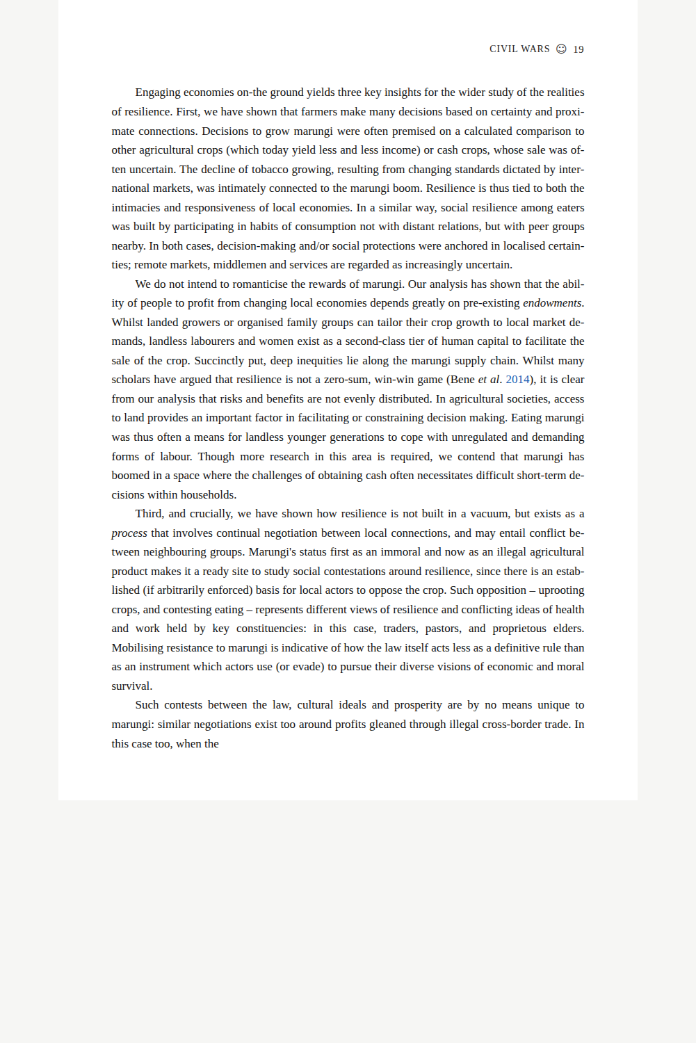Civil Wars ☺ 19
Engaging economies on-the ground yields three key insights for the wider study of the realities of resilience. First, we have shown that farmers make many decisions based on certainty and proximate connections. Decisions to grow marungi were often premised on a calculated comparison to other agricultural crops (which today yield less and less income) or cash crops, whose sale was often uncertain. The decline of tobacco growing, resulting from changing standards dictated by international markets, was intimately connected to the marungi boom. Resilience is thus tied to both the intimacies and responsiveness of local economies. In a similar way, social resilience among eaters was built by participating in habits of consumption not with distant relations, but with peer groups nearby. In both cases, decision-making and/or social protections were anchored in localised certainties; remote markets, middlemen and services are regarded as increasingly uncertain.
We do not intend to romanticise the rewards of marungi. Our analysis has shown that the ability of people to profit from changing local economies depends greatly on pre-existing endowments. Whilst landed growers or organised family groups can tailor their crop growth to local market demands, landless labourers and women exist as a second-class tier of human capital to facilitate the sale of the crop. Succinctly put, deep inequities lie along the marungi supply chain. Whilst many scholars have argued that resilience is not a zero-sum, win-win game (Bene et al. 2014), it is clear from our analysis that risks and benefits are not evenly distributed. In agricultural societies, access to land provides an important factor in facilitating or constraining decision making. Eating marungi was thus often a means for landless younger generations to cope with unregulated and demanding forms of labour. Though more research in this area is required, we contend that marungi has boomed in a space where the challenges of obtaining cash often necessitates difficult short-term decisions within households.
Third, and crucially, we have shown how resilience is not built in a vacuum, but exists as a process that involves continual negotiation between local connections, and may entail conflict between neighbouring groups. Marungi's status first as an immoral and now as an illegal agricultural product makes it a ready site to study social contestations around resilience, since there is an established (if arbitrarily enforced) basis for local actors to oppose the crop. Such opposition – uprooting crops, and contesting eating – represents different views of resilience and conflicting ideas of health and work held by key constituencies: in this case, traders, pastors, and proprietous elders. Mobilising resistance to marungi is indicative of how the law itself acts less as a definitive rule than as an instrument which actors use (or evade) to pursue their diverse visions of economic and moral survival.
Such contests between the law, cultural ideals and prosperity are by no means unique to marungi: similar negotiations exist too around profits gleaned through illegal cross-border trade. In this case too, when the